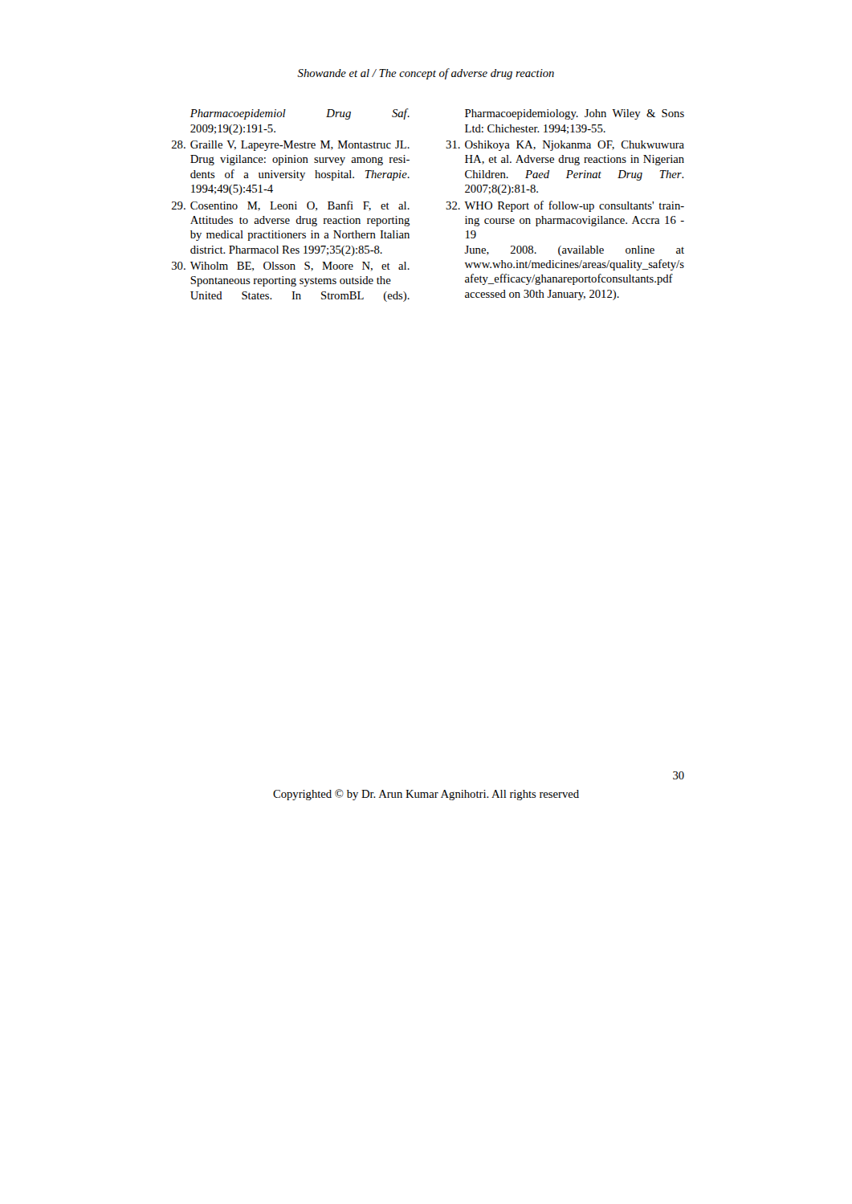Showande et al / The concept of adverse drug reaction
Pharmacoepidemiol Drug Saf. 2009;19(2):191-5.
28. Graille V, Lapeyre-Mestre M, Montastruc JL. Drug vigilance: opinion survey among residents of a university hospital. Therapie. 1994;49(5):451-4
29. Cosentino M, Leoni O, Banfi F, et al. Attitudes to adverse drug reaction reporting by medical practitioners in a Northern Italian district. Pharmacol Res 1997;35(2):85-8.
30. Wiholm BE, Olsson S, Moore N, et al. Spontaneous reporting systems outside the United States. In StromBL(eds).
Pharmacoepidemiology. John Wiley & Sons Ltd: Chichester. 1994;139-55.
31. Oshikoya KA, Njokanma OF, Chukwuwura HA, et al. Adverse drug reactions in Nigerian Children. Paed Perinat Drug Ther. 2007;8(2):81-8.
32. WHO Report of follow-up consultants' training course on pharmacovigilance. Accra 16 - 19 June, 2008.(available online at www.who.int/medicines/areas/quality_safety/safety_efficacy/ghanareportofconsultants.pdf accessed on 30th January, 2012).
30
Copyrighted © by Dr. Arun Kumar Agnihotri. All rights reserved